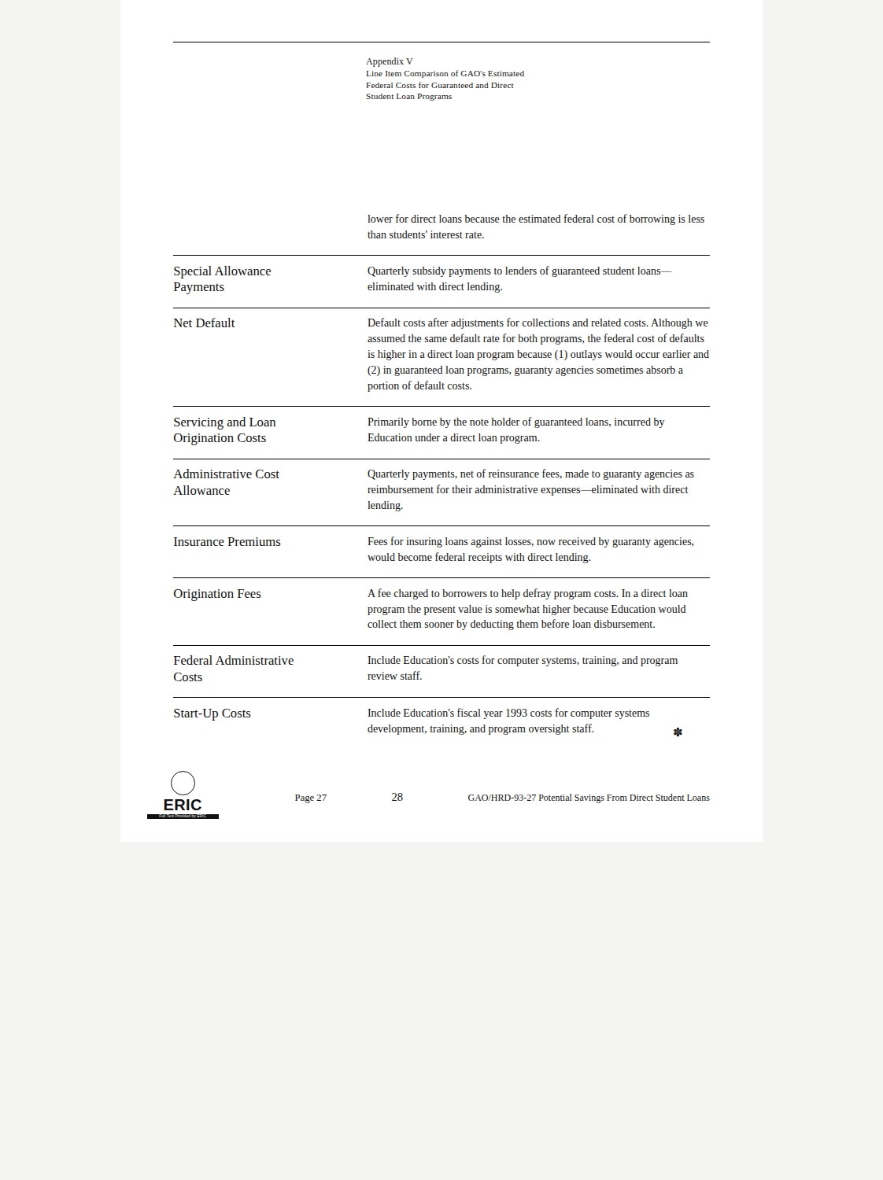Appendix V Line Item Comparison of GAO's Estimated Federal Costs for Guaranteed and Direct Student Loan Programs
| | lower for direct loans because the estimated federal cost of borrowing is less than students' interest rate. |
| Special Allowance Payments | Quarterly subsidy payments to lenders of guaranteed student loans—eliminated with direct lending. |
| Net Default | Default costs after adjustments for collections and related costs. Although we assumed the same default rate for both programs, the federal cost of defaults is higher in a direct loan program because (1) outlays would occur earlier and (2) in guaranteed loan programs, guaranty agencies sometimes absorb a portion of default costs. |
| Servicing and Loan Origination Costs | Primarily borne by the note holder of guaranteed loans, incurred by Education under a direct loan program. |
| Administrative Cost Allowance | Quarterly payments, net of reinsurance fees, made to guaranty agencies as reimbursement for their administrative expenses—eliminated with direct lending. |
| Insurance Premiums | Fees for insuring loans against losses, now received by guaranty agencies, would become federal receipts with direct lending. |
| Origination Fees | A fee charged to borrowers to help defray program costs. In a direct loan program the present value is somewhat higher because Education would collect them sooner by deducting them before loan disbursement. |
| Federal Administrative Costs | Include Education's costs for computer systems, training, and program review staff. |
| Start-Up Costs | Include Education's fiscal year 1993 costs for computer systems development, training, and program oversight staff. |
✽
Page 27
28
GAO/HRD-93-27 Potential Savings From Direct Student Loans
ERIC
Full Text Provided by ERIC